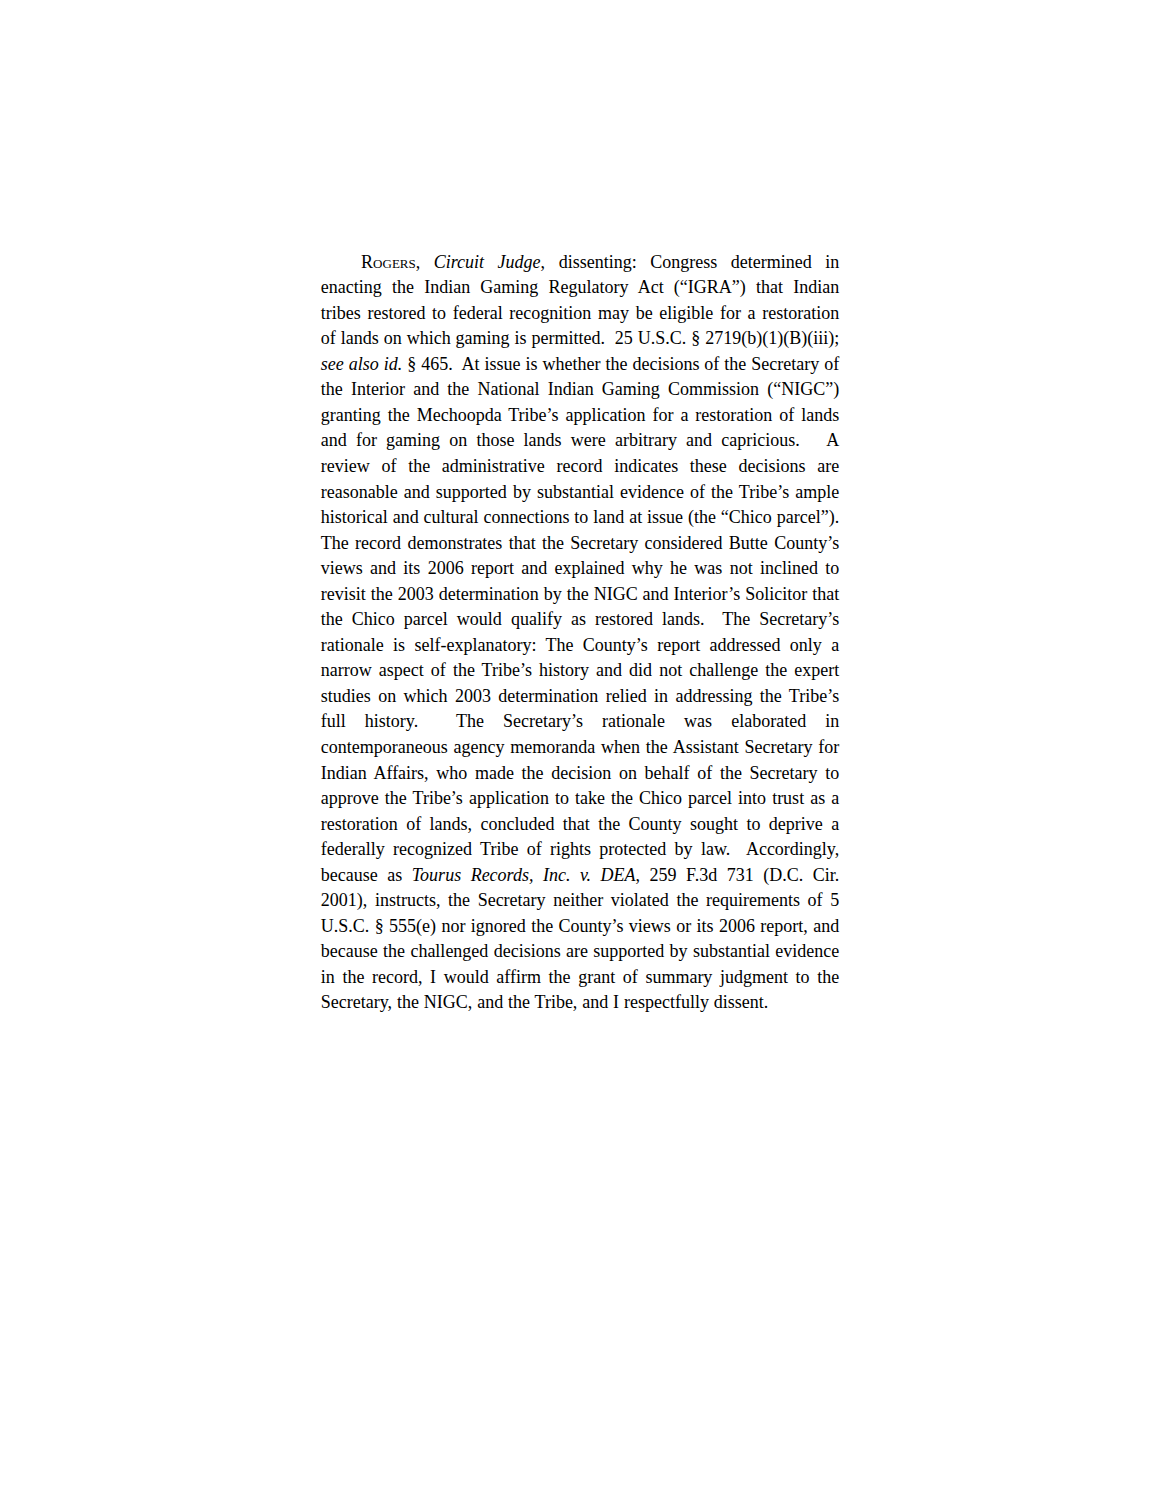Rogers, Circuit Judge, dissenting: Congress determined in enacting the Indian Gaming Regulatory Act (“IGRA”) that Indian tribes restored to federal recognition may be eligible for a restoration of lands on which gaming is permitted. 25 U.S.C. § 2719(b)(1)(B)(iii); see also id. § 465. At issue is whether the decisions of the Secretary of the Interior and the National Indian Gaming Commission (“NIGC”) granting the Mechoopda Tribe’s application for a restoration of lands and for gaming on those lands were arbitrary and capricious. A review of the administrative record indicates these decisions are reasonable and supported by substantial evidence of the Tribe’s ample historical and cultural connections to land at issue (the “Chico parcel”). The record demonstrates that the Secretary considered Butte County’s views and its 2006 report and explained why he was not inclined to revisit the 2003 determination by the NIGC and Interior’s Solicitor that the Chico parcel would qualify as restored lands. The Secretary’s rationale is self-explanatory: The County’s report addressed only a narrow aspect of the Tribe’s history and did not challenge the expert studies on which 2003 determination relied in addressing the Tribe’s full history. The Secretary’s rationale was elaborated in contemporaneous agency memoranda when the Assistant Secretary for Indian Affairs, who made the decision on behalf of the Secretary to approve the Tribe’s application to take the Chico parcel into trust as a restoration of lands, concluded that the County sought to deprive a federally recognized Tribe of rights protected by law. Accordingly, because as Tourus Records, Inc. v. DEA, 259 F.3d 731 (D.C. Cir. 2001), instructs, the Secretary neither violated the requirements of 5 U.S.C. § 555(e) nor ignored the County’s views or its 2006 report, and because the challenged decisions are supported by substantial evidence in the record, I would affirm the grant of summary judgment to the Secretary, the NIGC, and the Tribe, and I respectfully dissent.